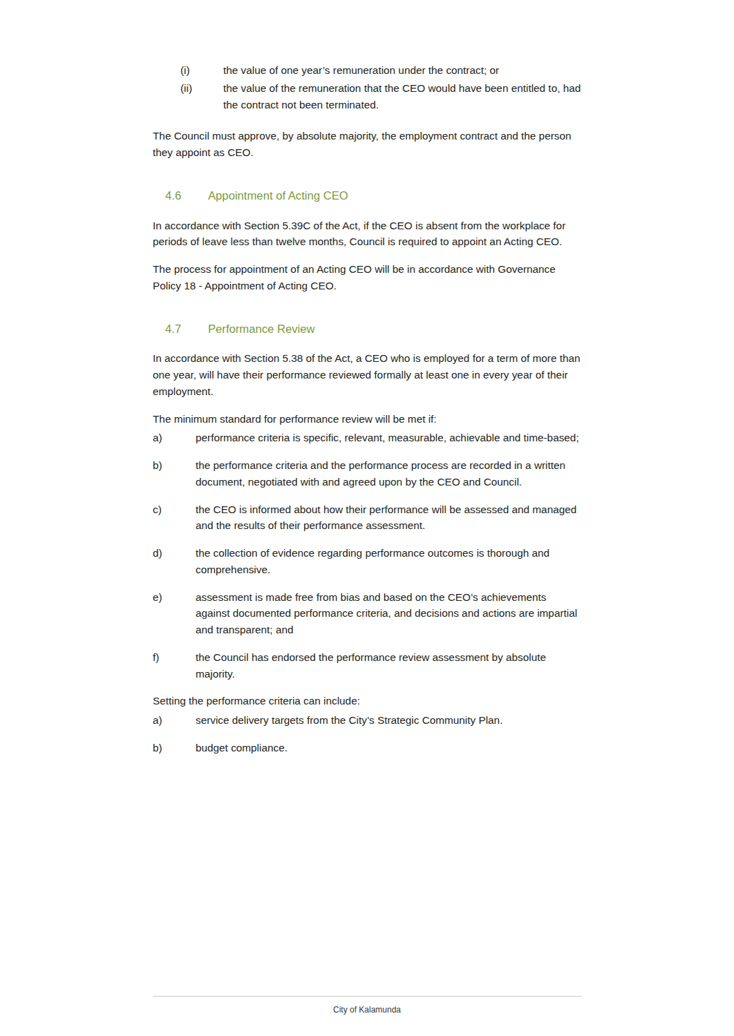(i)
the value of one year’s remuneration under the contract; or
(ii)
the value of the remuneration that the CEO would have been entitled to, had the contract not been terminated.
The Council must approve, by absolute majority, the employment contract and the person they appoint as CEO.
4.6 Appointment of Acting CEO
In accordance with Section 5.39C of the Act, if the CEO is absent from the workplace for periods of leave less than twelve months, Council is required to appoint an Acting CEO.
The process for appointment of an Acting CEO will be in accordance with Governance Policy 18 - Appointment of Acting CEO.
4.7 Performance Review
In accordance with Section 5.38 of the Act, a CEO who is employed for a term of more than one year, will have their performance reviewed formally at least one in every year of their employment.
The minimum standard for performance review will be met if:
a)
performance criteria is specific, relevant, measurable, achievable and time-based;
b)
the performance criteria and the performance process are recorded in a written document, negotiated with and agreed upon by the CEO and Council.
c)
the CEO is informed about how their performance will be assessed and managed and the results of their performance assessment.
d)
the collection of evidence regarding performance outcomes is thorough and comprehensive.
e)
assessment is made free from bias and based on the CEO’s achievements against documented performance criteria, and decisions and actions are impartial and transparent; and
f)
the Council has endorsed the performance review assessment by absolute majority.
Setting the performance criteria can include:
a)
service delivery targets from the City’s Strategic Community Plan.
b)
budget compliance.
City of Kalamunda